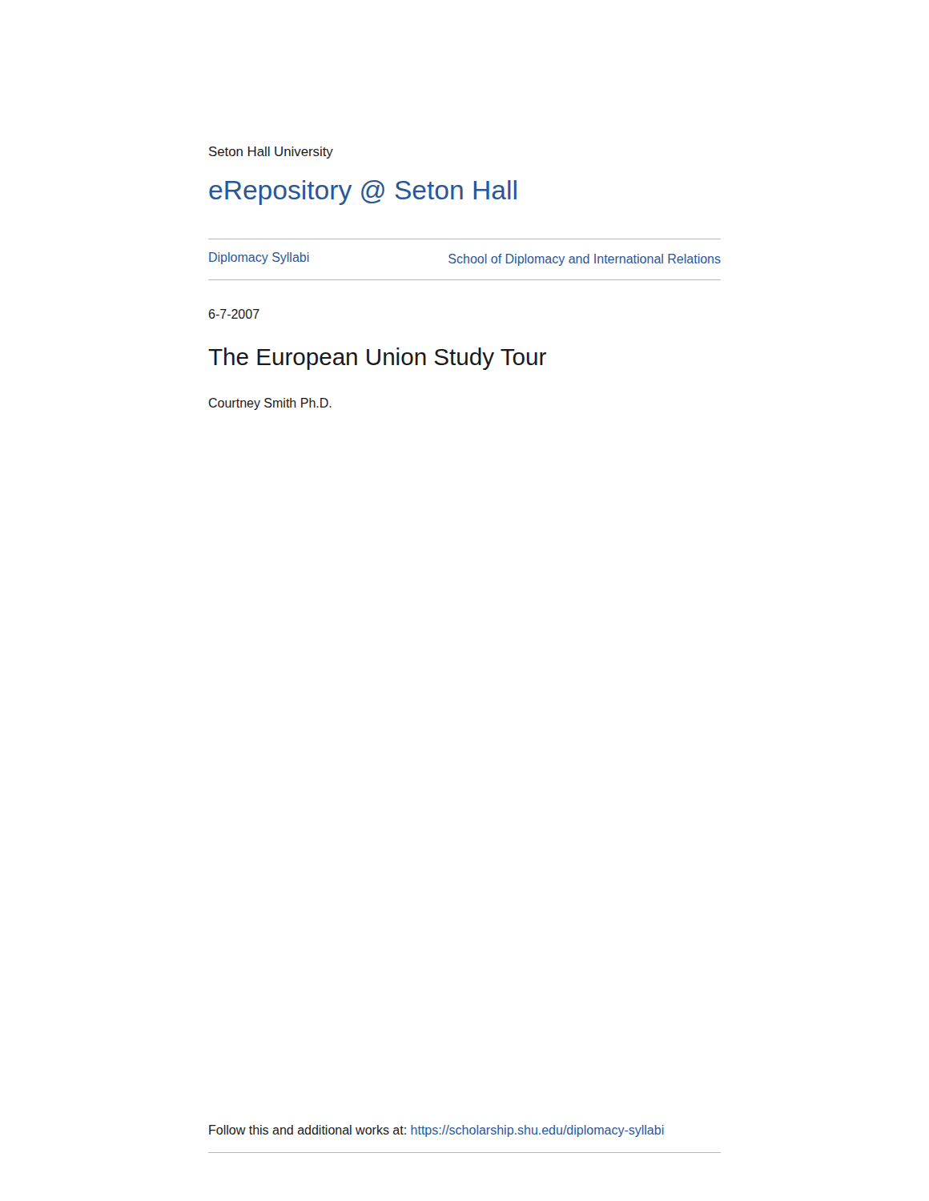Seton Hall University
eRepository @ Seton Hall
Diplomacy Syllabi
School of Diplomacy and International Relations
6-7-2007
The European Union Study Tour
Courtney Smith Ph.D.
Follow this and additional works at: https://scholarship.shu.edu/diplomacy-syllabi